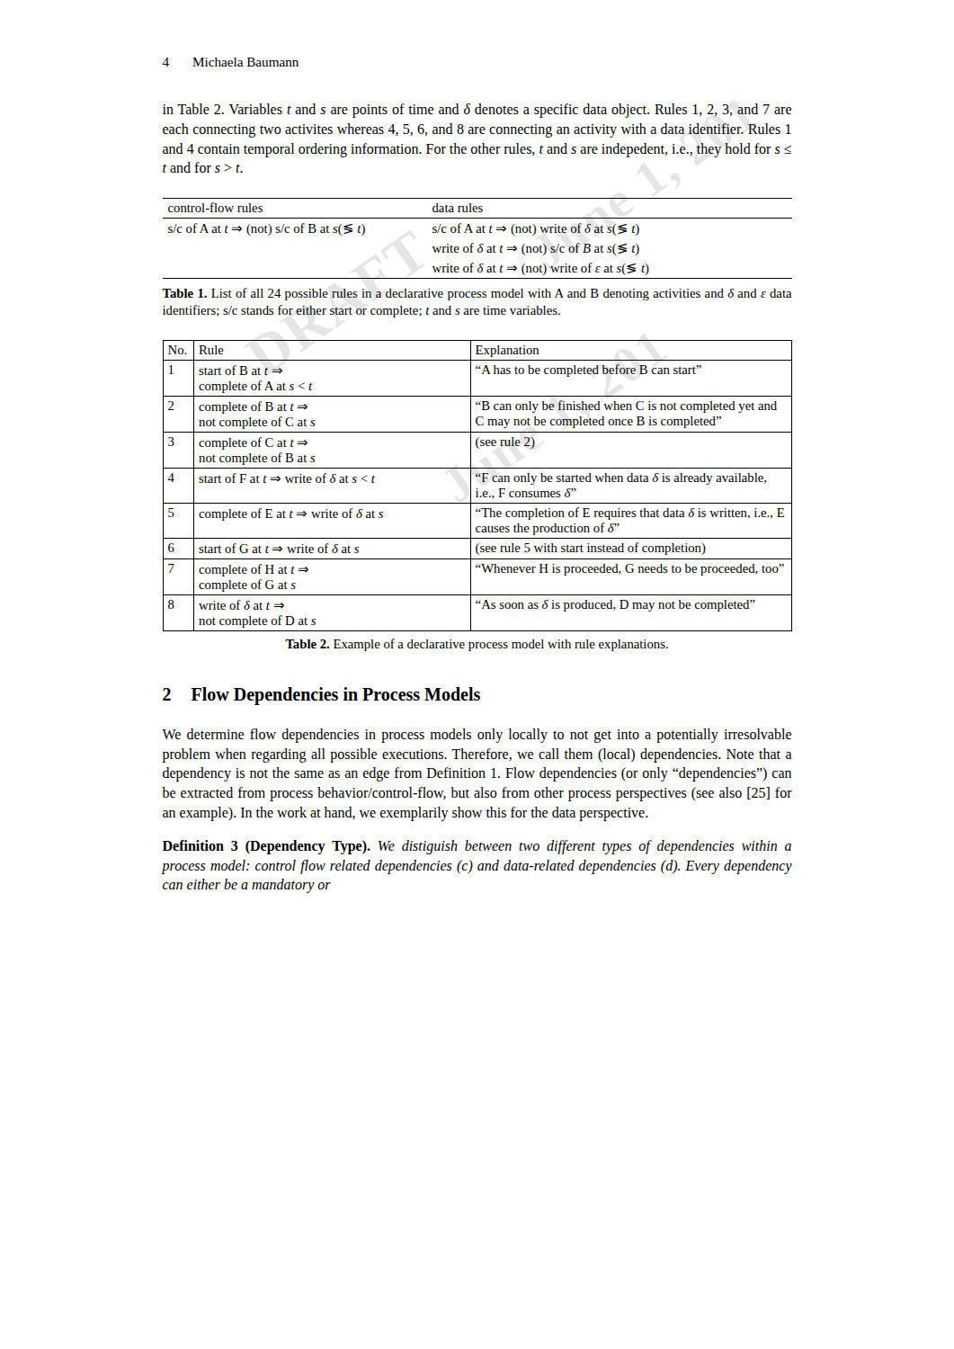DRAFT
June 1, 201
June 1, 201
4 Michaela Baumann
in Table 2. Variables t and s are points of time and δ denotes a specific data object. Rules 1, 2, 3, and 7 are each connecting two activites whereas 4, 5, 6, and 8 are connecting an activity with a data identifier. Rules 1 and 4 contain temporal ordering information. For the other rules, t and s are indepedent, i.e., they hold for s ≤ t and for s > t.
| control-flow rules | data rules |
| --- | --- |
| s/c of A at t ⇒ (not) s/c of B at s (≶ t ) | s/c of A at t ⇒ (not) write of δ at s (≶ t ) |
| | write of δ at t ⇒ (not) s/c of B at s (≶ t ) |
| | write of δ at t ⇒ (not) write of ε at s (≶ t ) |
Table 1. List of all 24 possible rules in a declarative process model with A and B denoting activities and δ and ε data identifiers; s/c stands for either start or complete; t and s are time variables.
| No. | Rule | Explanation |
| --- | --- | --- |
| 1 | start of B at t ⇒ complete of A at s < t | “A has to be completed before B can start” |
| 2 | complete of B at t ⇒ not complete of C at s | “B can only be finished when C is not completed yet and C may not be completed once B is completed” |
| 3 | complete of C at t ⇒ not complete of B at s | (see rule 2) |
| 4 | start of F at t ⇒ write of δ at s < t | “F can only be started when data δ is already available, i.e., F consumes δ ” |
| 5 | complete of E at t ⇒ write of δ at s | “The completion of E requires that data δ is written, i.e., E causes the production of δ ” |
| 6 | start of G at t ⇒ write of δ at s | (see rule 5 with start instead of completion) |
| 7 | complete of H at t ⇒ complete of G at s | “Whenever H is proceeded, G needs to be proceeded, too” |
| 8 | write of δ at t ⇒ not complete of D at s | “As soon as δ is produced, D may not be completed” |
Table 2. Example of a declarative process model with rule explanations.
2 Flow Dependencies in Process Models
We determine flow dependencies in process models only locally to not get into a potentially irresolvable problem when regarding all possible executions. Therefore, we call them (local) dependencies. Note that a dependency is not the same as an edge from Definition 1. Flow dependencies (or only “dependencies”) can be extracted from process behavior/control-flow, but also from other process perspectives (see also [25] for an example). In the work at hand, we exemplarily show this for the data perspective.
Definition 3 (Dependency Type). We distiguish between two different types of dependencies within a process model: control flow related dependencies (c) and data-related dependencies (d). Every dependency can either be a mandatory or